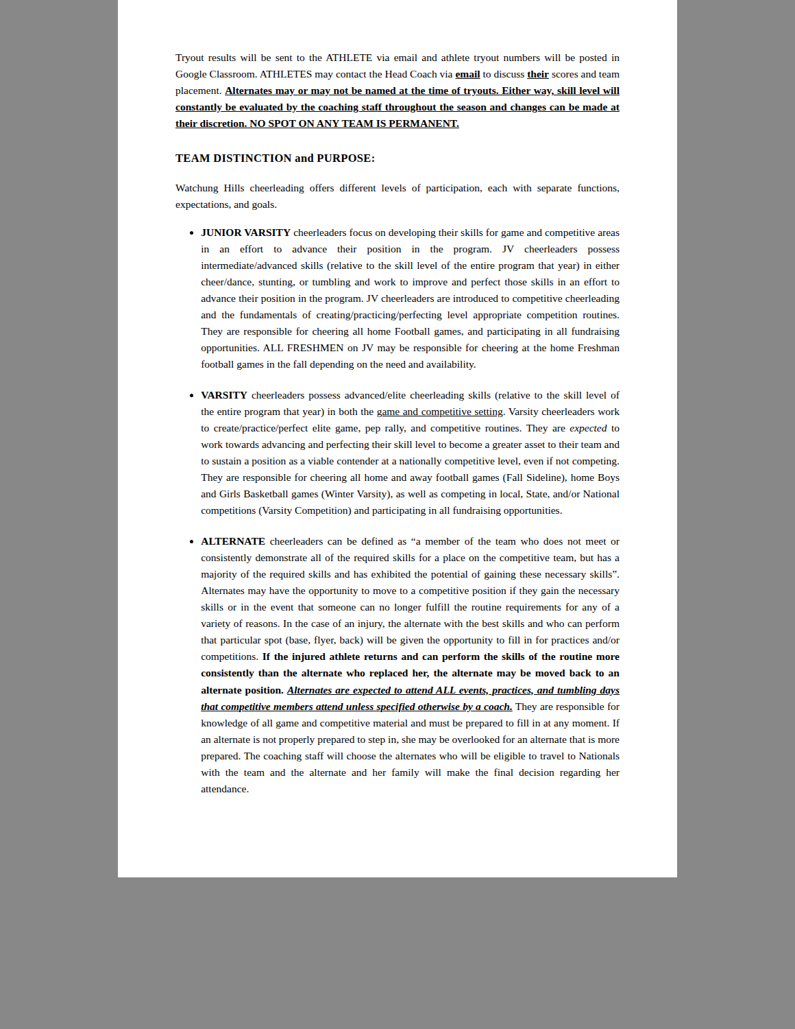Tryout results will be sent to the ATHLETE via email and athlete tryout numbers will be posted in Google Classroom. ATHLETES may contact the Head Coach via email to discuss their scores and team placement. Alternates may or may not be named at the time of tryouts. Either way, skill level will constantly be evaluated by the coaching staff throughout the season and changes can be made at their discretion. NO SPOT ON ANY TEAM IS PERMANENT.
TEAM DISTINCTION and PURPOSE:
Watchung Hills cheerleading offers different levels of participation, each with separate functions, expectations, and goals.
JUNIOR VARSITY cheerleaders focus on developing their skills for game and competitive areas in an effort to advance their position in the program. JV cheerleaders possess intermediate/advanced skills (relative to the skill level of the entire program that year) in either cheer/dance, stunting, or tumbling and work to improve and perfect those skills in an effort to advance their position in the program. JV cheerleaders are introduced to competitive cheerleading and the fundamentals of creating/practicing/perfecting level appropriate competition routines. They are responsible for cheering all home Football games, and participating in all fundraising opportunities. ALL FRESHMEN on JV may be responsible for cheering at the home Freshman football games in the fall depending on the need and availability.
VARSITY cheerleaders possess advanced/elite cheerleading skills (relative to the skill level of the entire program that year) in both the game and competitive setting. Varsity cheerleaders work to create/practice/perfect elite game, pep rally, and competitive routines. They are expected to work towards advancing and perfecting their skill level to become a greater asset to their team and to sustain a position as a viable contender at a nationally competitive level, even if not competing. They are responsible for cheering all home and away football games (Fall Sideline), home Boys and Girls Basketball games (Winter Varsity), as well as competing in local, State, and/or National competitions (Varsity Competition) and participating in all fundraising opportunities.
ALTERNATE cheerleaders can be defined as “a member of the team who does not meet or consistently demonstrate all of the required skills for a place on the competitive team, but has a majority of the required skills and has exhibited the potential of gaining these necessary skills”. Alternates may have the opportunity to move to a competitive position if they gain the necessary skills or in the event that someone can no longer fulfill the routine requirements for any of a variety of reasons. In the case of an injury, the alternate with the best skills and who can perform that particular spot (base, flyer, back) will be given the opportunity to fill in for practices and/or competitions. If the injured athlete returns and can perform the skills of the routine more consistently than the alternate who replaced her, the alternate may be moved back to an alternate position. Alternates are expected to attend ALL events, practices, and tumbling days that competitive members attend unless specified otherwise by a coach. They are responsible for knowledge of all game and competitive material and must be prepared to fill in at any moment. If an alternate is not properly prepared to step in, she may be overlooked for an alternate that is more prepared. The coaching staff will choose the alternates who will be eligible to travel to Nationals with the team and the alternate and her family will make the final decision regarding her attendance.